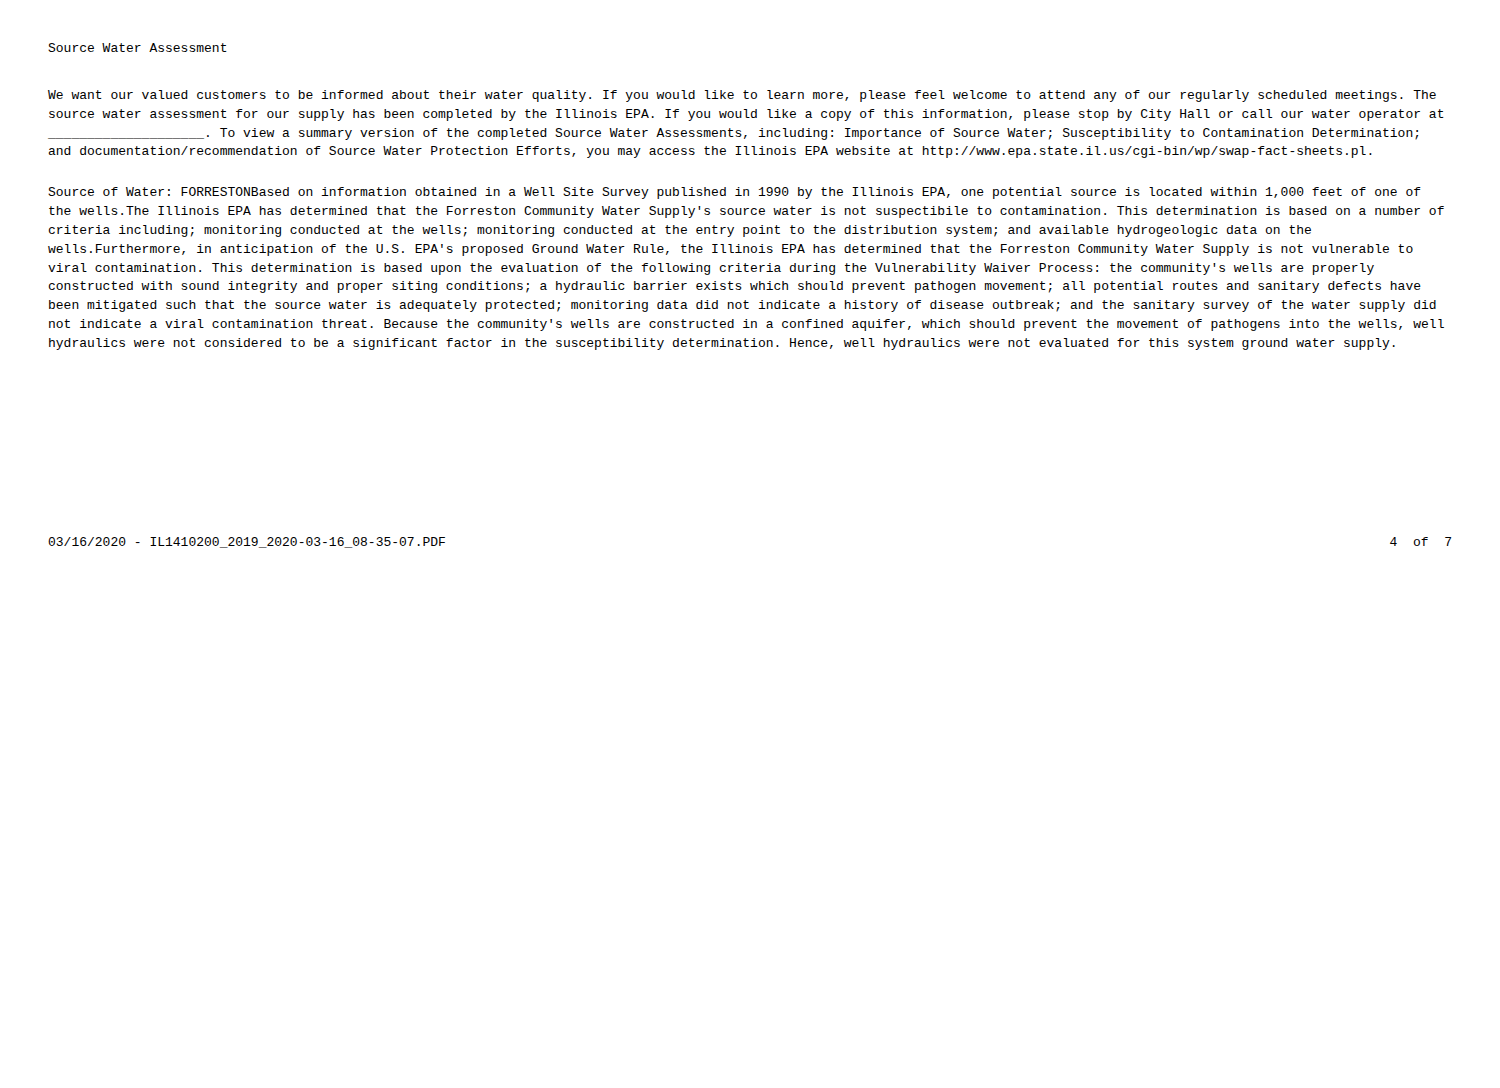Source Water Assessment
We want our valued customers to be informed about their water quality. If you would like to learn more, please feel welcome to attend any of our regularly scheduled meetings. The source water assessment for our supply has been completed by the Illinois EPA. If you would like a copy of this information, please stop by City Hall or call our water operator at ____________________. To view a summary version of the completed Source Water Assessments, including: Importance of Source Water; Susceptibility to Contamination Determination; and documentation/recommendation of Source Water Protection Efforts, you may access the Illinois EPA website at http://www.epa.state.il.us/cgi-bin/wp/swap-fact-sheets.pl.
Source of Water: FORRESTONBased on information obtained in a Well Site Survey published in 1990 by the Illinois EPA, one potential source is located within 1,000 feet of one of the wells.The Illinois EPA has determined that the Forreston Community Water Supply's source water is not suspectibile to contamination. This determination is based on a number of criteria including; monitoring conducted at the wells; monitoring conducted at the entry point to the distribution system; and available hydrogeologic data on the wells.Furthermore, in anticipation of the U.S. EPA's proposed Ground Water Rule, the Illinois EPA has determined that the Forreston Community Water Supply is not vulnerable to viral contamination. This determination is based upon the evaluation of the following criteria during the Vulnerability Waiver Process: the community's wells are properly constructed with sound integrity and proper siting conditions; a hydraulic barrier exists which should prevent pathogen movement; all potential routes and sanitary defects have been mitigated such that the source water is adequately protected; monitoring data did not indicate a history of disease outbreak; and the sanitary survey of the water supply did not indicate a viral contamination threat. Because the community's wells are constructed in a confined aquifer, which should prevent the movement of pathogens into the wells, well hydraulics were not considered to be a significant factor in the susceptibility determination. Hence, well hydraulics were not evaluated for this system ground water supply.
03/16/2020 - IL1410200_2019_2020-03-16_08-35-07.PDF 4 of 7